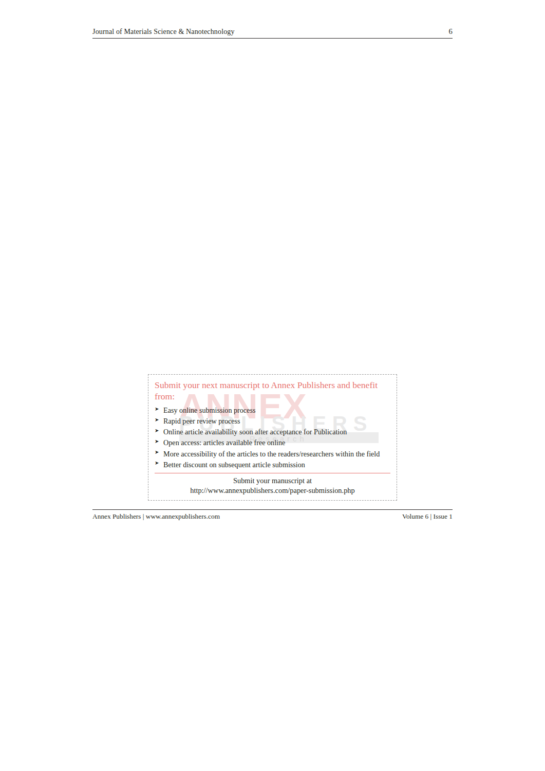Journal of Materials Science & Nanotechnology
6
ANNEX
PUBLISHERS
Research
Submit your next manuscript to Annex Publishers and benefit from:
Easy online submission process
Rapid peer review process
Online article availability soon after acceptance for Publication
Open access: articles available free online
More accessibility of the articles to the readers/researchers within the field
Better discount on subsequent article submission
Submit your manuscript at
http://www.annexpublishers.com/paper-submission.php
Annex Publishers | www.annexpublishers.com
Volume 6 | Issue 1